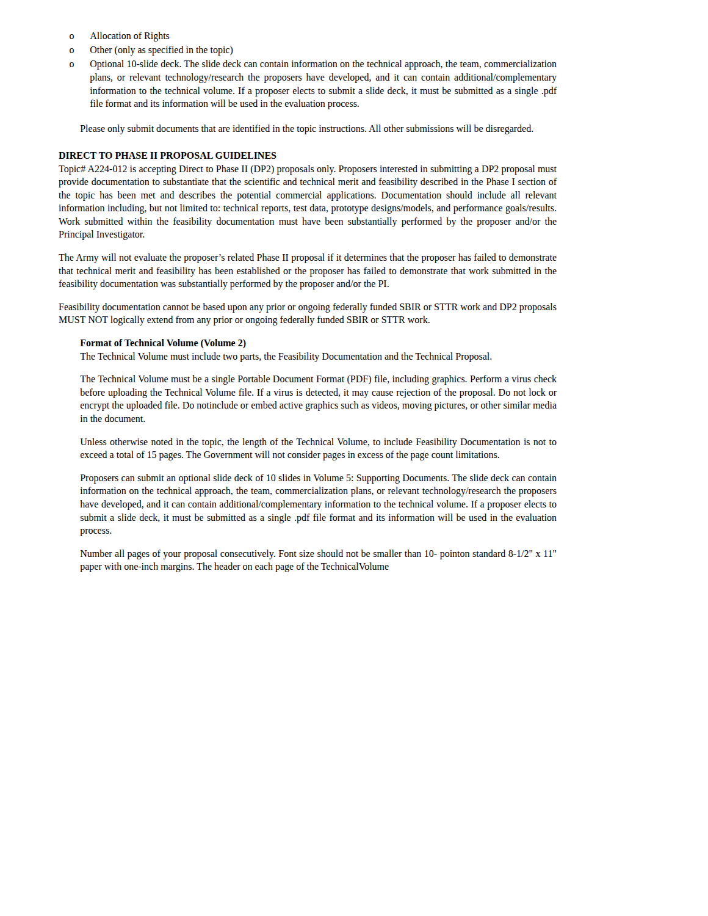Allocation of Rights
Other (only as specified in the topic)
Optional 10-slide deck. The slide deck can contain information on the technical approach, the team, commercialization plans, or relevant technology/research the proposers have developed, and it can contain additional/complementary information to the technical volume. If a proposer elects to submit a slide deck, it must be submitted as a single .pdf file format and its information will be used in the evaluation process.
Please only submit documents that are identified in the topic instructions. All other submissions will be disregarded.
Direct to Phase II Proposal Guidelines
Topic# A224-012 is accepting Direct to Phase II (DP2) proposals only. Proposers interested in submitting a DP2 proposal must provide documentation to substantiate that the scientific and technical merit and feasibility described in the Phase I section of the topic has been met and describes the potential commercial applications. Documentation should include all relevant information including, but not limited to: technical reports, test data, prototype designs/models, and performance goals/results. Work submitted within the feasibility documentation must have been substantially performed by the proposer and/or the Principal Investigator.
The Army will not evaluate the proposer’s related Phase II proposal if it determines that the proposer has failed to demonstrate that technical merit and feasibility has been established or the proposer has failed to demonstrate that work submitted in the feasibility documentation was substantially performed by the proposer and/or the PI.
Feasibility documentation cannot be based upon any prior or ongoing federally funded SBIR or STTR work and DP2 proposals MUST NOT logically extend from any prior or ongoing federally funded SBIR or STTR work.
Format of Technical Volume (Volume 2)
The Technical Volume must include two parts, the Feasibility Documentation and the Technical Proposal.
The Technical Volume must be a single Portable Document Format (PDF) file, including graphics. Perform a virus check before uploading the Technical Volume file. If a virus is detected, it may cause rejection of the proposal. Do not lock or encrypt the uploaded file. Do notinclude or embed active graphics such as videos, moving pictures, or other similar media in the document.
Unless otherwise noted in the topic, the length of the Technical Volume, to include Feasibility Documentation is not to exceed a total of 15 pages. The Government will not consider pages in excess of the page count limitations.
Proposers can submit an optional slide deck of 10 slides in Volume 5: Supporting Documents. The slide deck can contain information on the technical approach, the team, commercialization plans, or relevant technology/research the proposers have developed, and it can contain additional/complementary information to the technical volume. If a proposer elects to submit a slide deck, it must be submitted as a single .pdf file format and its information will be used in the evaluation process.
Number all pages of your proposal consecutively. Font size should not be smaller than 10- pointon standard 8-1/2" x 11" paper with one-inch margins. The header on each page of the TechnicalVolume